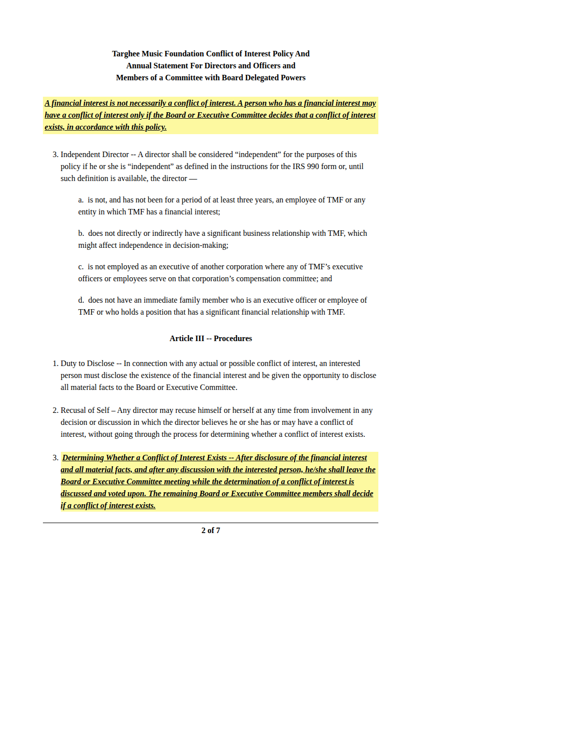Targhee Music Foundation Conflict of Interest Policy And
Annual Statement For Directors and Officers and
Members of a Committee with Board Delegated Powers
A financial interest is not necessarily a conflict of interest. A person who has a financial interest may have a conflict of interest only if the Board or Executive Committee decides that a conflict of interest exists, in accordance with this policy.
Independent Director -- A director shall be considered “independent” for the purposes of this policy if he or she is “independent” as defined in the instructions for the IRS 990 form or, until such definition is available, the director —
a. is not, and has not been for a period of at least three years, an employee of TMF or any entity in which TMF has a financial interest;
b. does not directly or indirectly have a significant business relationship with TMF, which might affect independence in decision-making;
c. is not employed as an executive of another corporation where any of TMF’s executive officers or employees serve on that corporation’s compensation committee; and
d. does not have an immediate family member who is an executive officer or employee of TMF or who holds a position that has a significant financial relationship with TMF.
Article III -- Procedures
Duty to Disclose -- In connection with any actual or possible conflict of interest, an interested person must disclose the existence of the financial interest and be given the opportunity to disclose all material facts to the Board or Executive Committee.
Recusal of Self – Any director may recuse himself or herself at any time from involvement in any decision or discussion in which the director believes he or she has or may have a conflict of interest, without going through the process for determining whether a conflict of interest exists.
Determining Whether a Conflict of Interest Exists -- After disclosure of the financial interest and all material facts, and after any discussion with the interested person, he/she shall leave the Board or Executive Committee meeting while the determination of a conflict of interest is discussed and voted upon. The remaining Board or Executive Committee members shall decide if a conflict of interest exists.
2 of 7